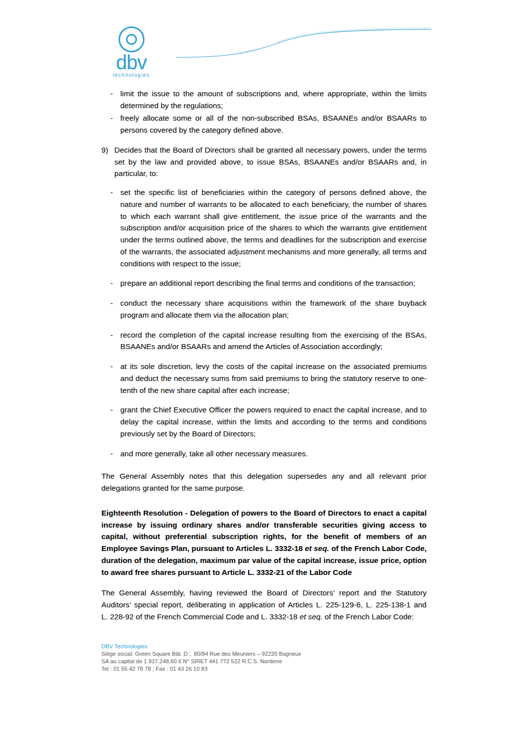dbv
technologies
limit the issue to the amount of subscriptions and, where appropriate, within the limits determined by the regulations;
freely allocate some or all of the non-subscribed BSAs, BSAANEs and/or BSAARs to persons covered by the category defined above.
9) Decides that the Board of Directors shall be granted all necessary powers, under the terms set by the law and provided above, to issue BSAs, BSAANEs and/or BSAARs and, in particular, to:
set the specific list of beneficiaries within the category of persons defined above, the nature and number of warrants to be allocated to each beneficiary, the number of shares to which each warrant shall give entitlement, the issue price of the warrants and the subscription and/or acquisition price of the shares to which the warrants give entitlement under the terms outlined above, the terms and deadlines for the subscription and exercise of the warrants, the associated adjustment mechanisms and more generally, all terms and conditions with respect to the issue;
prepare an additional report describing the final terms and conditions of the transaction;
conduct the necessary share acquisitions within the framework of the share buyback program and allocate them via the allocation plan;
record the completion of the capital increase resulting from the exercising of the BSAs, BSAANEs and/or BSAARs and amend the Articles of Association accordingly;
at its sole discretion, levy the costs of the capital increase on the associated premiums and deduct the necessary sums from said premiums to bring the statutory reserve to one-tenth of the new share capital after each increase;
grant the Chief Executive Officer the powers required to enact the capital increase, and to delay the capital increase, within the limits and according to the terms and conditions previously set by the Board of Directors;
and more generally, take all other necessary measures.
The General Assembly notes that this delegation supersedes any and all relevant prior delegations granted for the same purpose.
Eighteenth Resolution - Delegation of powers to the Board of Directors to enact a capital increase by issuing ordinary shares and/or transferable securities giving access to capital, without preferential subscription rights, for the benefit of members of an Employee Savings Plan, pursuant to Articles L. 3332-18 et seq. of the French Labor Code, duration of the delegation, maximum par value of the capital increase, issue price, option to award free shares pursuant to Article L. 3332-21 of the Labor Code
The General Assembly, having reviewed the Board of Directors’ report and the Statutory Auditors’ special report, deliberating in application of Articles L. 225-129-6, L. 225-138-1 and L. 228-92 of the French Commercial Code and L. 3332-18 et seq. of the French Labor Code:
DBV Technologies
Siège social: Green Square Bât. D ; 80/84 Rue des Meuniers – 92220 Bagneux
SA au capital de 1.937.248,60 € N° SIRET 441 772 522 R.C.S. Nanterre
Tel : 01 55 42 78 78 ; Fax : 01 43 26 10 83